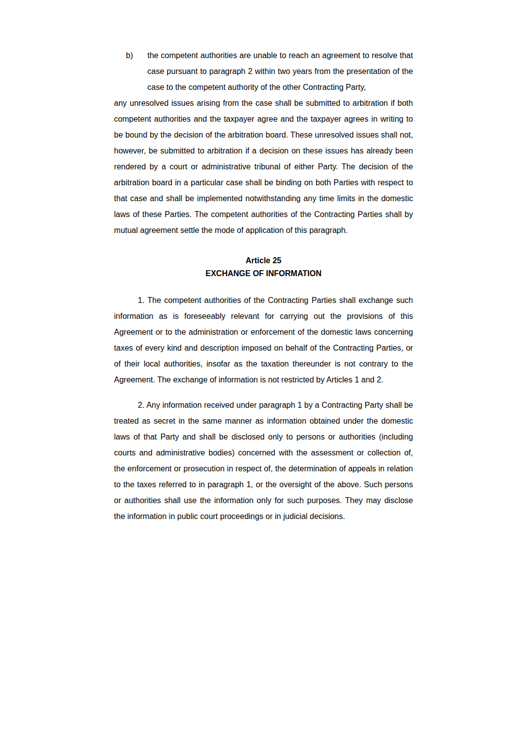b)
the competent authorities are unable to reach an agreement to resolve that case pursuant to paragraph 2 within two years from the presentation of the case to the competent authority of the other Contracting Party,
any unresolved issues arising from the case shall be submitted to arbitration if both competent authorities and the taxpayer agree and the taxpayer agrees in writing to be bound by the decision of the arbitration board. These unresolved issues shall not, however, be submitted to arbitration if a decision on these issues has already been rendered by a court or administrative tribunal of either Party. The decision of the arbitration board in a particular case shall be binding on both Parties with respect to that case and shall be implemented notwithstanding any time limits in the domestic laws of these Parties. The competent authorities of the Contracting Parties shall by mutual agreement settle the mode of application of this paragraph.
Article 25
EXCHANGE OF INFORMATION
1. The competent authorities of the Contracting Parties shall exchange such information as is foreseeably relevant for carrying out the provisions of this Agreement or to the administration or enforcement of the domestic laws concerning taxes of every kind and description imposed on behalf of the Contracting Parties, or of their local authorities, insofar as the taxation thereunder is not contrary to the Agreement. The exchange of information is not restricted by Articles 1 and 2.
2. Any information received under paragraph 1 by a Contracting Party shall be treated as secret in the same manner as information obtained under the domestic laws of that Party and shall be disclosed only to persons or authorities (including courts and administrative bodies) concerned with the assessment or collection of, the enforcement or prosecution in respect of, the determination of appeals in relation to the taxes referred to in paragraph 1, or the oversight of the above. Such persons or authorities shall use the information only for such purposes. They may disclose the information in public court proceedings or in judicial decisions.